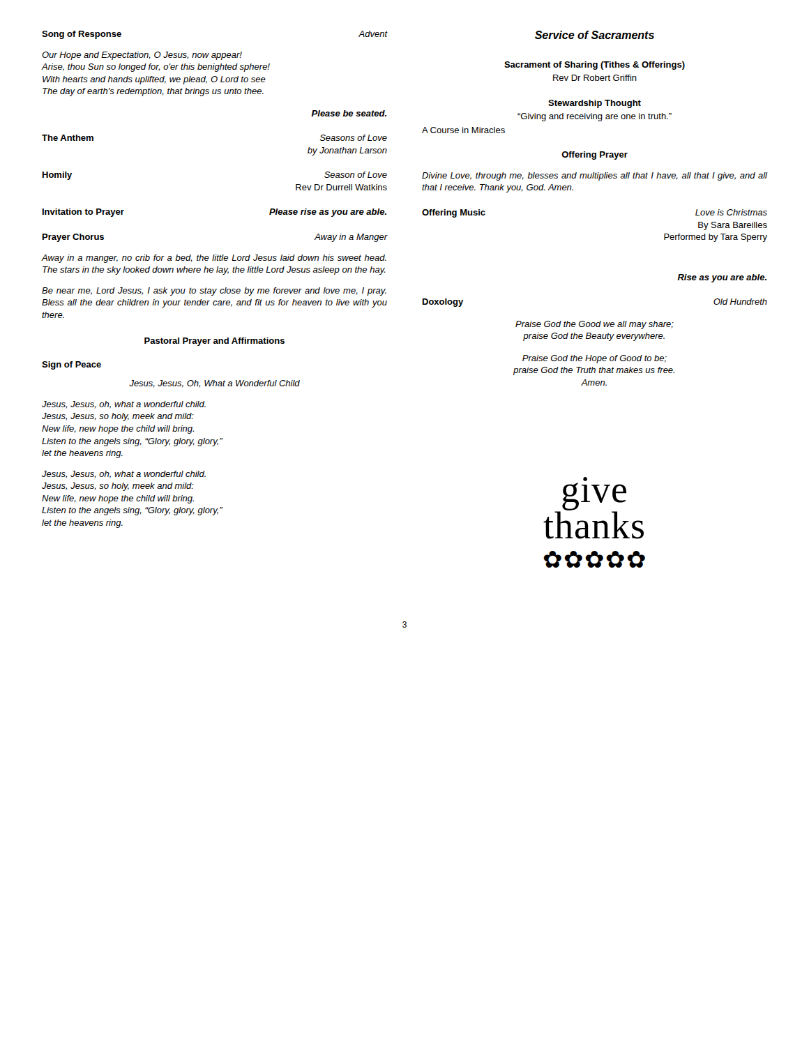Song of Response Advent
Our Hope and Expectation, O Jesus, now appear!
Arise, thou Sun so longed for, o'er this benighted sphere!
With hearts and hands uplifted, we plead, O Lord to see
The day of earth's redemption, that brings us unto thee.
Please be seated.
The Anthem Seasons of Love
by Jonathan Larson
Homily Season of Love
Rev Dr Durrell Watkins
Invitation to Prayer Please rise as you are able.
Prayer Chorus Away in a Manger
Away in a manger, no crib for a bed, the little Lord Jesus laid down his sweet head. The stars in the sky looked down where he lay, the little Lord Jesus asleep on the hay.
Be near me, Lord Jesus, I ask you to stay close by me forever and love me, I pray. Bless all the dear children in your tender care, and fit us for heaven to live with you there.
Pastoral Prayer and Affirmations
Sign of Peace
Jesus, Jesus, Oh, What a Wonderful Child
Jesus, Jesus, oh, what a wonderful child.
Jesus, Jesus, so holy, meek and mild:
New life, new hope the child will bring.
Listen to the angels sing, “Glory, glory, glory,”
let the heavens ring.
Jesus, Jesus, oh, what a wonderful child.
Jesus, Jesus, so holy, meek and mild:
New life, new hope the child will bring.
Listen to the angels sing, “Glory, glory, glory,”
let the heavens ring.
Service of Sacraments
Sacrament of Sharing (Tithes & Offerings)
Rev Dr Robert Griffin
Stewardship Thought
“Giving and receiving are one in truth.”
A Course in Miracles
Offering Prayer
Divine Love, through me, blesses and multiplies all that I have, all that I give, and all that I receive. Thank you, God. Amen.
Offering Music Love is Christmas
By Sara Bareilles
Performed by Tara Sperry
Rise as you are able.
Doxology Old Hundreth
Praise God the Good we all may share;
praise God the Beauty everywhere.
Praise God the Hope of Good to be;
praise God the Truth that makes us free.
Amen.
give
thanks ✿✿✿✿✿
3